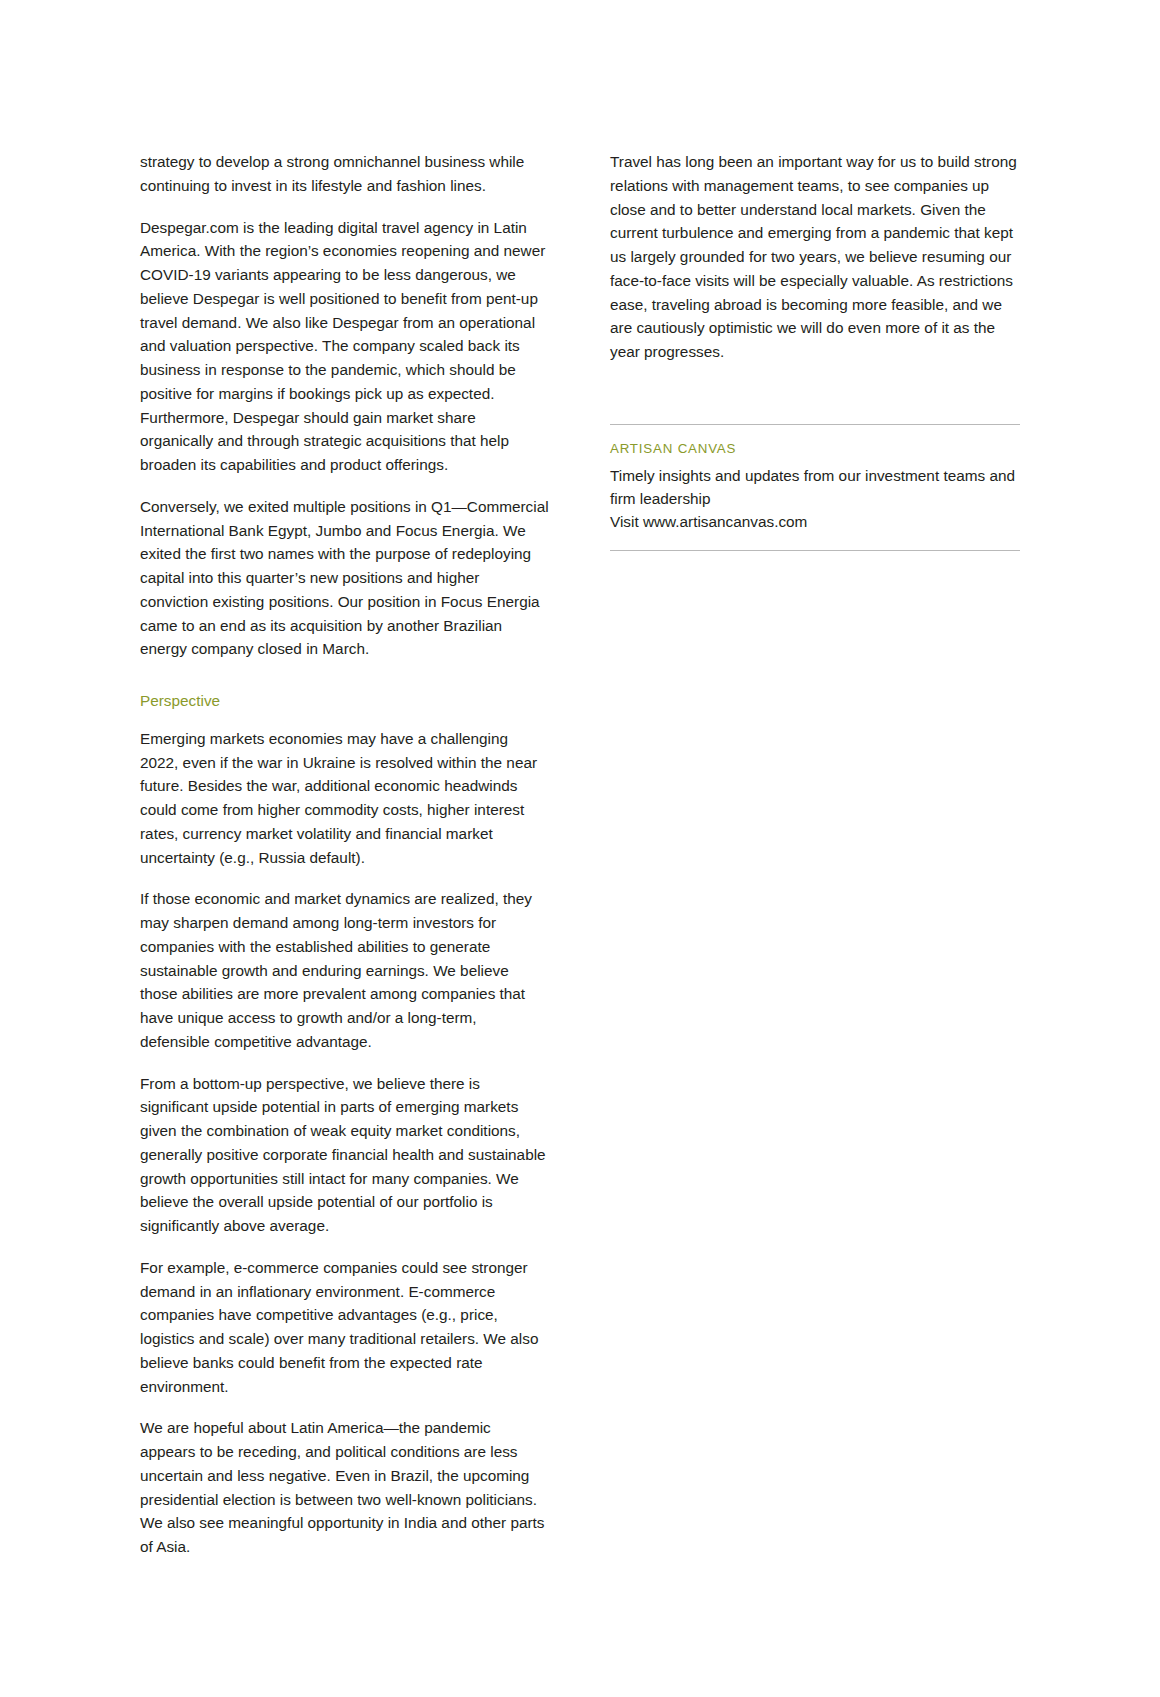strategy to develop a strong omnichannel business while continuing to invest in its lifestyle and fashion lines.
Despegar.com is the leading digital travel agency in Latin America. With the region’s economies reopening and newer COVID-19 variants appearing to be less dangerous, we believe Despegar is well positioned to benefit from pent-up travel demand. We also like Despegar from an operational and valuation perspective. The company scaled back its business in response to the pandemic, which should be positive for margins if bookings pick up as expected. Furthermore, Despegar should gain market share organically and through strategic acquisitions that help broaden its capabilities and product offerings.
Conversely, we exited multiple positions in Q1—Commercial International Bank Egypt, Jumbo and Focus Energia. We exited the first two names with the purpose of redeploying capital into this quarter’s new positions and higher conviction existing positions. Our position in Focus Energia came to an end as its acquisition by another Brazilian energy company closed in March.
Perspective
Emerging markets economies may have a challenging 2022, even if the war in Ukraine is resolved within the near future. Besides the war, additional economic headwinds could come from higher commodity costs, higher interest rates, currency market volatility and financial market uncertainty (e.g., Russia default).
If those economic and market dynamics are realized, they may sharpen demand among long-term investors for companies with the established abilities to generate sustainable growth and enduring earnings. We believe those abilities are more prevalent among companies that have unique access to growth and/or a long-term, defensible competitive advantage.
From a bottom-up perspective, we believe there is significant upside potential in parts of emerging markets given the combination of weak equity market conditions, generally positive corporate financial health and sustainable growth opportunities still intact for many companies. We believe the overall upside potential of our portfolio is significantly above average.
For example, e-commerce companies could see stronger demand in an inflationary environment. E-commerce companies have competitive advantages (e.g., price, logistics and scale) over many traditional retailers. We also believe banks could benefit from the expected rate environment.
We are hopeful about Latin America—the pandemic appears to be receding, and political conditions are less uncertain and less negative. Even in Brazil, the upcoming presidential election is between two well-known politicians. We also see meaningful opportunity in India and other parts of Asia.
Travel has long been an important way for us to build strong relations with management teams, to see companies up close and to better understand local markets. Given the current turbulence and emerging from a pandemic that kept us largely grounded for two years, we believe resuming our face-to-face visits will be especially valuable. As restrictions ease, traveling abroad is becoming more feasible, and we are cautiously optimistic we will do even more of it as the year progresses.
ARTISAN CANVAS
Timely insights and updates from our investment teams and firm leadership
Visit www.artisancanvas.com